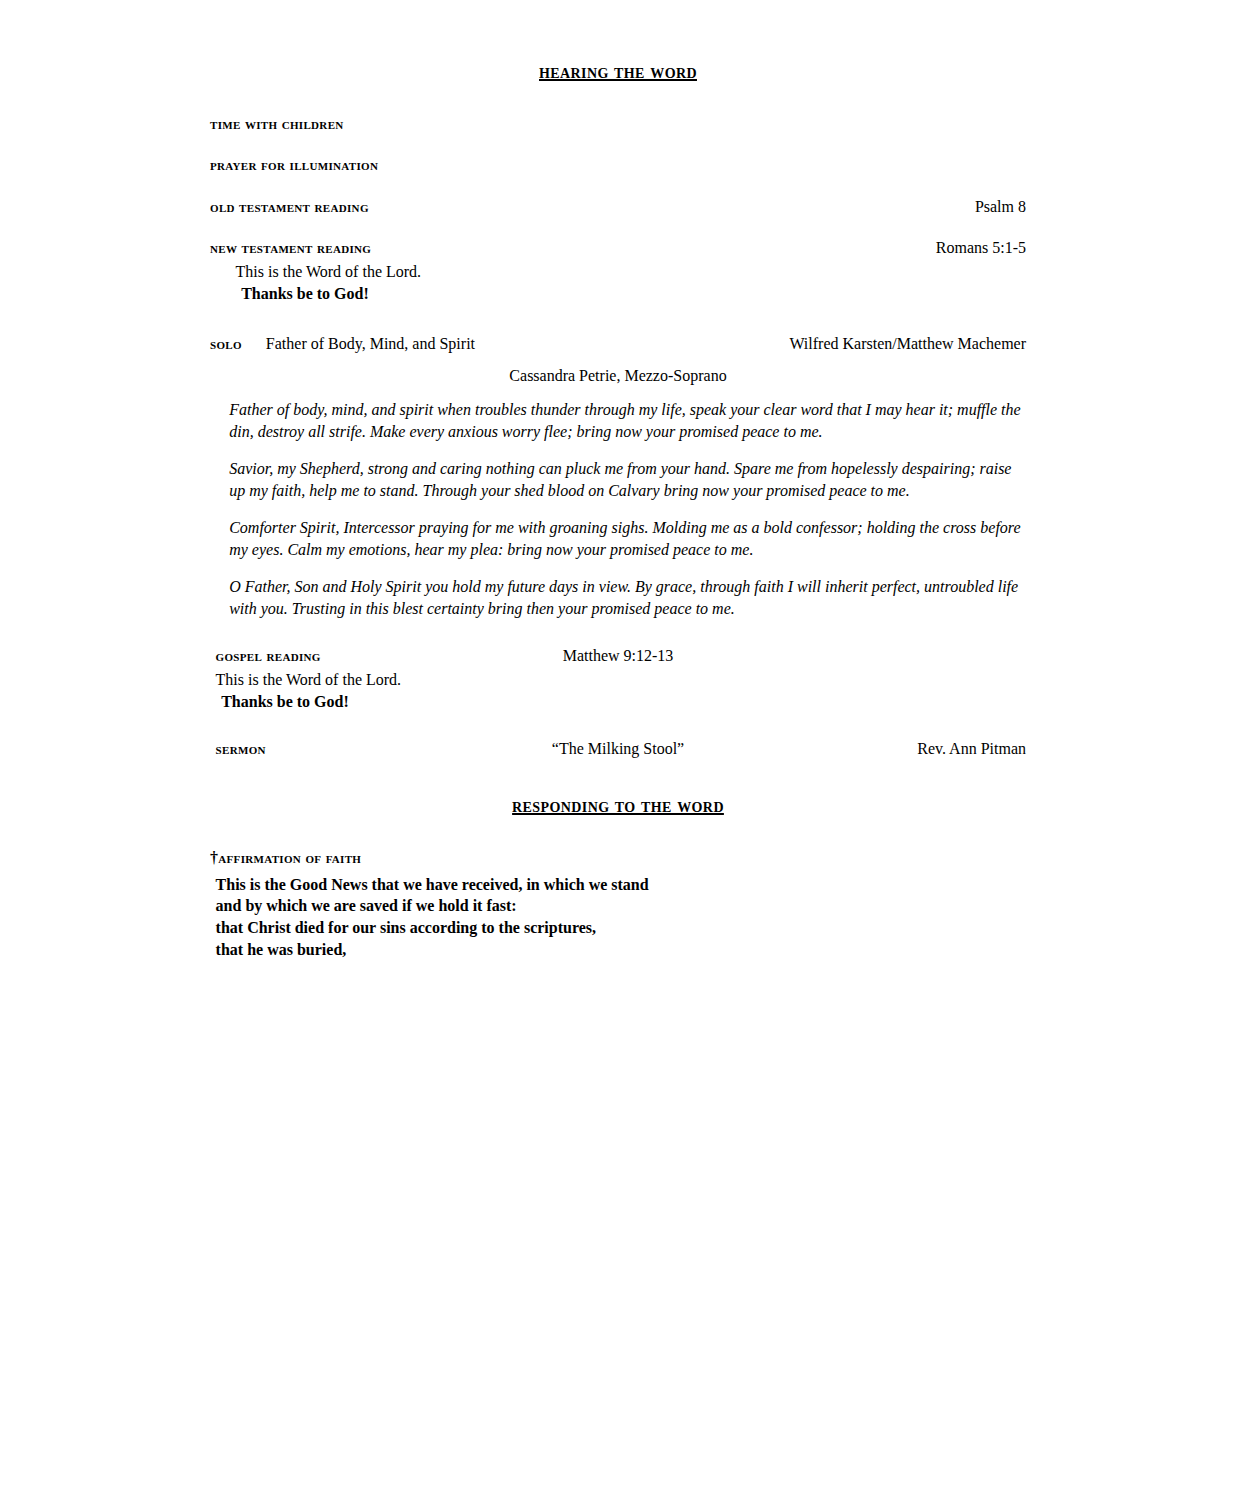Hearing the Word
Time with Children
Prayer for Illumination
Old Testament Reading Psalm 8
New Testament Reading Romans 5:1-5
This is the Word of the Lord. Thanks be to God!
Solo Father of Body, Mind, and Spirit Wilfred Karsten/Matthew Machemer
Cassandra Petrie, Mezzo-Soprano
Father of body, mind, and spirit when troubles thunder through my life, speak your clear word that I may hear it; muffle the din, destroy all strife. Make every anxious worry flee; bring now your promised peace to me.
Savior, my Shepherd, strong and caring nothing can pluck me from your hand. Spare me from hopelessly despairing; raise up my faith, help me to stand. Through your shed blood on Calvary bring now your promised peace to me.
Comforter Spirit, Intercessor praying for me with groaning sighs. Molding me as a bold confessor; holding the cross before my eyes. Calm my emotions, hear my plea: bring now your promised peace to me.
O Father, Son and Holy Spirit you hold my future days in view. By grace, through faith I will inherit perfect, untroubled life with you. Trusting in this blest certainty bring then your promised peace to me.
Gospel Reading Matthew 9:12-13
This is the Word of the Lord. Thanks be to God!
Sermon “The Milking Stool” Rev. Ann Pitman
Responding to the Word
†Affirmation of Faith
This is the Good News that we have received, in which we stand and by which we are saved if we hold it fast: that Christ died for our sins according to the scriptures, that he was buried,